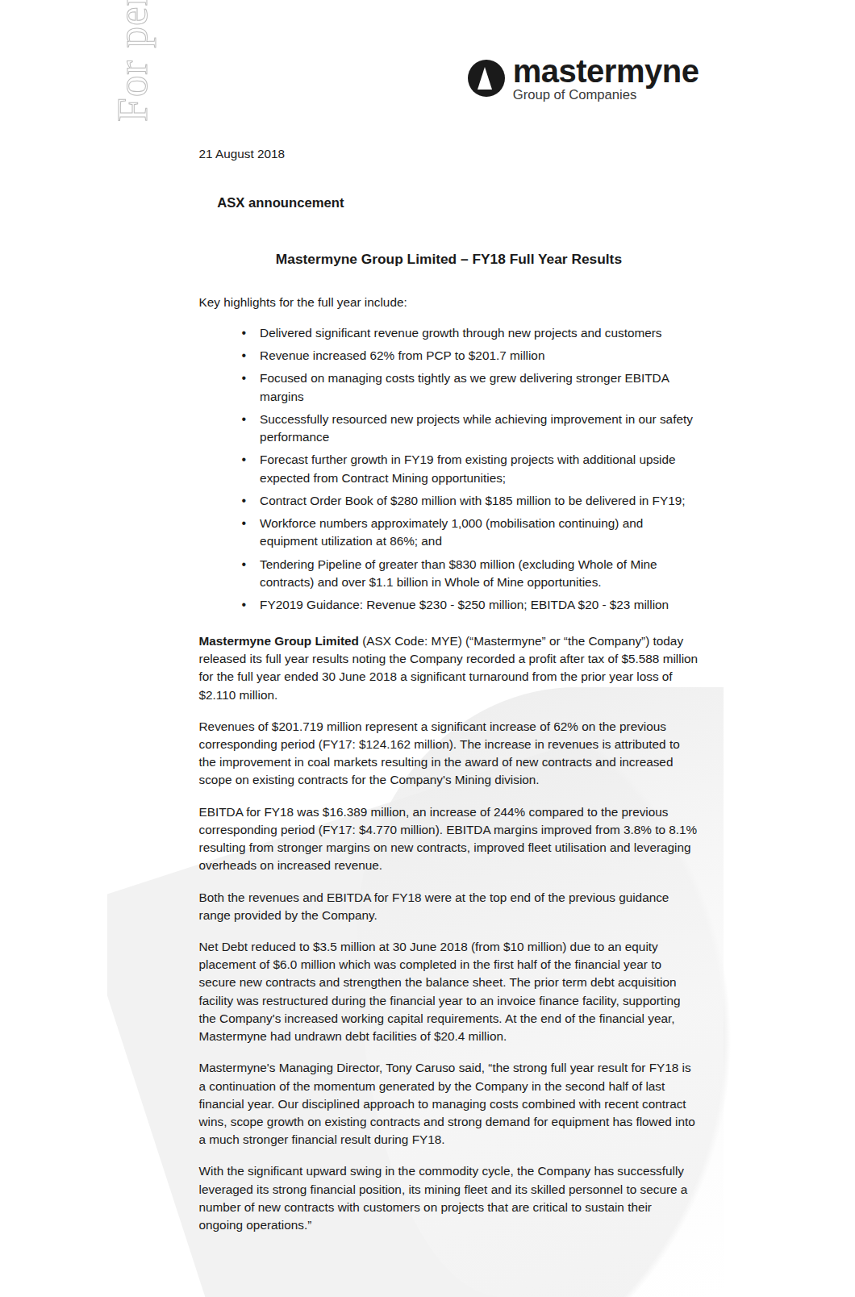For personal use only
mastermyne
Group of Companies
21 August 2018
ASX announcement
Mastermyne Group Limited – FY18 Full Year Results
Key highlights for the full year include:
Delivered significant revenue growth through new projects and customers
Revenue increased 62% from PCP to $201.7 million
Focused on managing costs tightly as we grew delivering stronger EBITDA margins
Successfully resourced new projects while achieving improvement in our safety performance
Forecast further growth in FY19 from existing projects with additional upside expected from Contract Mining opportunities;
Contract Order Book of $280 million with $185 million to be delivered in FY19;
Workforce numbers approximately 1,000 (mobilisation continuing) and equipment utilization at 86%; and
Tendering Pipeline of greater than $830 million (excluding Whole of Mine contracts) and over $1.1 billion in Whole of Mine opportunities.
FY2019 Guidance: Revenue $230 - $250 million; EBITDA $20 - $23 million
Mastermyne Group Limited (ASX Code: MYE) (“Mastermyne” or “the Company”) today released its full year results noting the Company recorded a profit after tax of $5.588 million for the full year ended 30 June 2018 a significant turnaround from the prior year loss of $2.110 million.
Revenues of $201.719 million represent a significant increase of 62% on the previous corresponding period (FY17: $124.162 million). The increase in revenues is attributed to the improvement in coal markets resulting in the award of new contracts and increased scope on existing contracts for the Company's Mining division.
EBITDA for FY18 was $16.389 million, an increase of 244% compared to the previous corresponding period (FY17: $4.770 million). EBITDA margins improved from 3.8% to 8.1% resulting from stronger margins on new contracts, improved fleet utilisation and leveraging overheads on increased revenue.
Both the revenues and EBITDA for FY18 were at the top end of the previous guidance range provided by the Company.
Net Debt reduced to $3.5 million at 30 June 2018 (from $10 million) due to an equity placement of $6.0 million which was completed in the first half of the financial year to secure new contracts and strengthen the balance sheet. The prior term debt acquisition facility was restructured during the financial year to an invoice finance facility, supporting the Company's increased working capital requirements. At the end of the financial year, Mastermyne had undrawn debt facilities of $20.4 million.
Mastermyne's Managing Director, Tony Caruso said, “the strong full year result for FY18 is a continuation of the momentum generated by the Company in the second half of last financial year. Our disciplined approach to managing costs combined with recent contract wins, scope growth on existing contracts and strong demand for equipment has flowed into a much stronger financial result during FY18.
With the significant upward swing in the commodity cycle, the Company has successfully leveraged its strong financial position, its mining fleet and its skilled personnel to secure a number of new contracts with customers on projects that are critical to sustain their ongoing operations.”